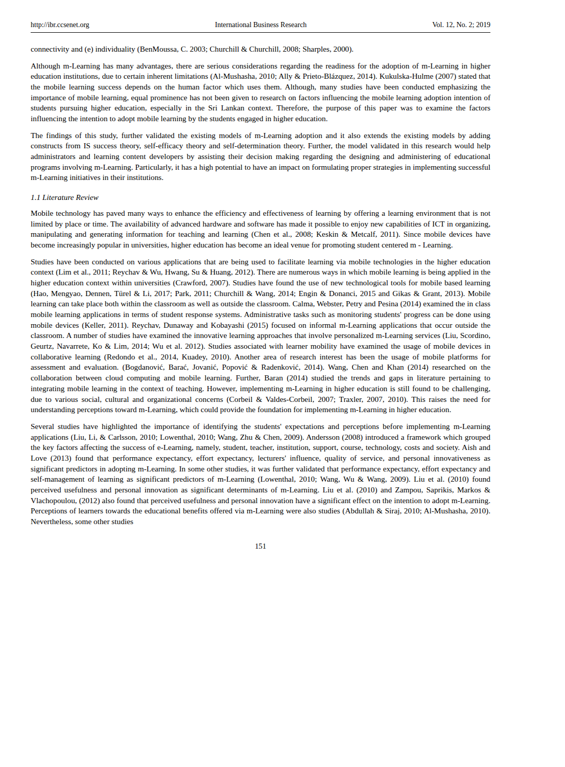http://ibr.ccsenet.org International Business Research Vol. 12, No. 2; 2019
connectivity and (e) individuality (BenMoussa, C. 2003; Churchill & Churchill, 2008; Sharples, 2000).
Although m-Learning has many advantages, there are serious considerations regarding the readiness for the adoption of m-Learning in higher education institutions, due to certain inherent limitations (Al-Mushasha, 2010; Ally & Prieto-Blázquez, 2014). Kukulska-Hulme (2007) stated that the mobile learning success depends on the human factor which uses them. Although, many studies have been conducted emphasizing the importance of mobile learning, equal prominence has not been given to research on factors influencing the mobile learning adoption intention of students pursuing higher education, especially in the Sri Lankan context. Therefore, the purpose of this paper was to examine the factors influencing the intention to adopt mobile learning by the students engaged in higher education.
The findings of this study, further validated the existing models of m-Learning adoption and it also extends the existing models by adding constructs from IS success theory, self-efficacy theory and self-determination theory. Further, the model validated in this research would help administrators and learning content developers by assisting their decision making regarding the designing and administering of educational programs involving m-Learning. Particularly, it has a high potential to have an impact on formulating proper strategies in implementing successful m-Learning initiatives in their institutions.
1.1 Literature Review
Mobile technology has paved many ways to enhance the efficiency and effectiveness of learning by offering a learning environment that is not limited by place or time. The availability of advanced hardware and software has made it possible to enjoy new capabilities of ICT in organizing, manipulating and generating information for teaching and learning (Chen et al., 2008; Keskin & Metcalf, 2011). Since mobile devices have become increasingly popular in universities, higher education has become an ideal venue for promoting student centered m - Learning.
Studies have been conducted on various applications that are being used to facilitate learning via mobile technologies in the higher education context (Lim et al., 2011; Reychav & Wu, Hwang, Su & Huang, 2012). There are numerous ways in which mobile learning is being applied in the higher education context within universities (Crawford, 2007). Studies have found the use of new technological tools for mobile based learning (Hao, Mengyao, Dennen, Türel & Li, 2017; Park, 2011; Churchill & Wang, 2014; Engin & Donanci, 2015 and Gikas & Grant, 2013). Mobile learning can take place both within the classroom as well as outside the classroom. Calma, Webster, Petry and Pesina (2014) examined the in class mobile learning applications in terms of student response systems. Administrative tasks such as monitoring students' progress can be done using mobile devices (Keller, 2011). Reychav, Dunaway and Kobayashi (2015) focused on informal m-Learning applications that occur outside the classroom. A number of studies have examined the innovative learning approaches that involve personalized m-Learning services (Liu, Scordino, Geurtz, Navarrete, Ko & Lim, 2014; Wu et al. 2012). Studies associated with learner mobility have examined the usage of mobile devices in collaborative learning (Redondo et al., 2014, Kuadey, 2010). Another area of research interest has been the usage of mobile platforms for assessment and evaluation. (Bogdanović, Barać, Jovanić, Popović & Radenković, 2014). Wang, Chen and Khan (2014) researched on the collaboration between cloud computing and mobile learning. Further, Baran (2014) studied the trends and gaps in literature pertaining to integrating mobile learning in the context of teaching. However, implementing m-Learning in higher education is still found to be challenging, due to various social, cultural and organizational concerns (Corbeil & Valdes-Corbeil, 2007; Traxler, 2007, 2010). This raises the need for understanding perceptions toward m-Learning, which could provide the foundation for implementing m-Learning in higher education.
Several studies have highlighted the importance of identifying the students' expectations and perceptions before implementing m-Learning applications (Liu, Li, & Carlsson, 2010; Lowenthal, 2010; Wang, Zhu & Chen, 2009). Andersson (2008) introduced a framework which grouped the key factors affecting the success of e-Learning, namely, student, teacher, institution, support, course, technology, costs and society. Aish and Love (2013) found that performance expectancy, effort expectancy, lecturers' influence, quality of service, and personal innovativeness as significant predictors in adopting m-Learning. In some other studies, it was further validated that performance expectancy, effort expectancy and self-management of learning as significant predictors of m-Learning (Lowenthal, 2010; Wang, Wu & Wang, 2009). Liu et al. (2010) found perceived usefulness and personal innovation as significant determinants of m-Learning. Liu et al. (2010) and Zampou, Saprikis, Markos & Vlachopoulou, (2012) also found that perceived usefulness and personal innovation have a significant effect on the intention to adopt m-Learning. Perceptions of learners towards the educational benefits offered via m-Learning were also studies (Abdullah & Siraj, 2010; Al-Mushasha, 2010). Nevertheless, some other studies
151